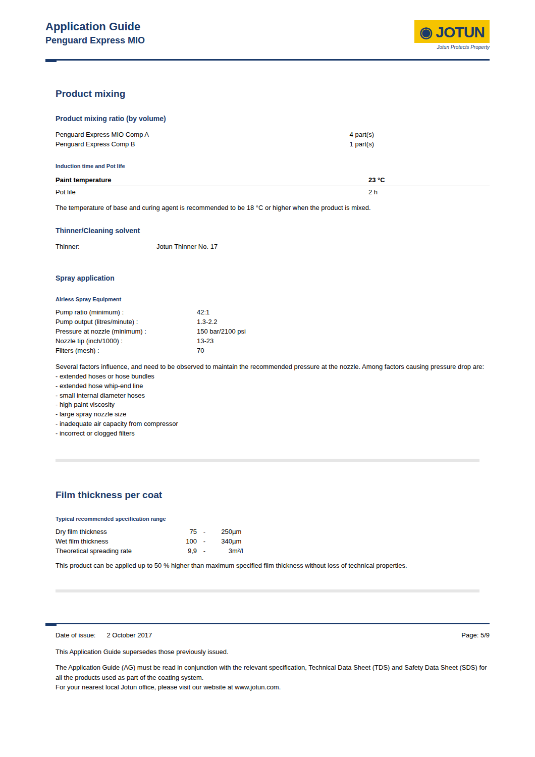Application Guide
Penguard Express MIO
◉ JOTUN
Jotun Protects Property
Product mixing
Product mixing ratio (by volume)
| Penguard Express MIO Comp A | 4 part(s) |
| Penguard Express Comp B | 1 part(s) |
Induction time and Pot life
| Paint temperature | 23 °C |
| --- | --- |
| Pot life | 2 h |
The temperature of base and curing agent is recommended to be 18 °C or higher when the product is mixed.
Thinner/Cleaning solvent
| Thinner: | Jotun Thinner No. 17 |
Spray application
Airless Spray Equipment
| Pump ratio (minimum) : | 42:1 |
| Pump output (litres/minute) : | 1.3-2.2 |
| Pressure at nozzle (minimum) : | 150 bar/2100 psi |
| Nozzle tip (inch/1000) : | 13-23 |
| Filters (mesh) : | 70 |
Several factors influence, and need to be observed to maintain the recommended pressure at the nozzle. Among factors causing pressure drop are:
extended hoses or hose bundles
extended hose whip-end line
small internal diameter hoses
high paint viscosity
large spray nozzle size
inadequate air capacity from compressor
incorrect or clogged filters
Film thickness per coat
Typical recommended specification range
| Dry film thickness | 75 | - | 250 | µm |
| Wet film thickness | 100 | - | 340 | µm |
| Theoretical spreading rate | 9,9 | - | 3 | m²/l |
This product can be applied up to 50 % higher than maximum specified film thickness without loss of technical properties.
Date of issue: 2 October 2017
Page: 5/9
This Application Guide supersedes those previously issued.
The Application Guide (AG) must be read in conjunction with the relevant specification, Technical Data Sheet (TDS) and Safety Data Sheet (SDS) for all the products used as part of the coating system.
For your nearest local Jotun office, please visit our website at www.jotun.com.